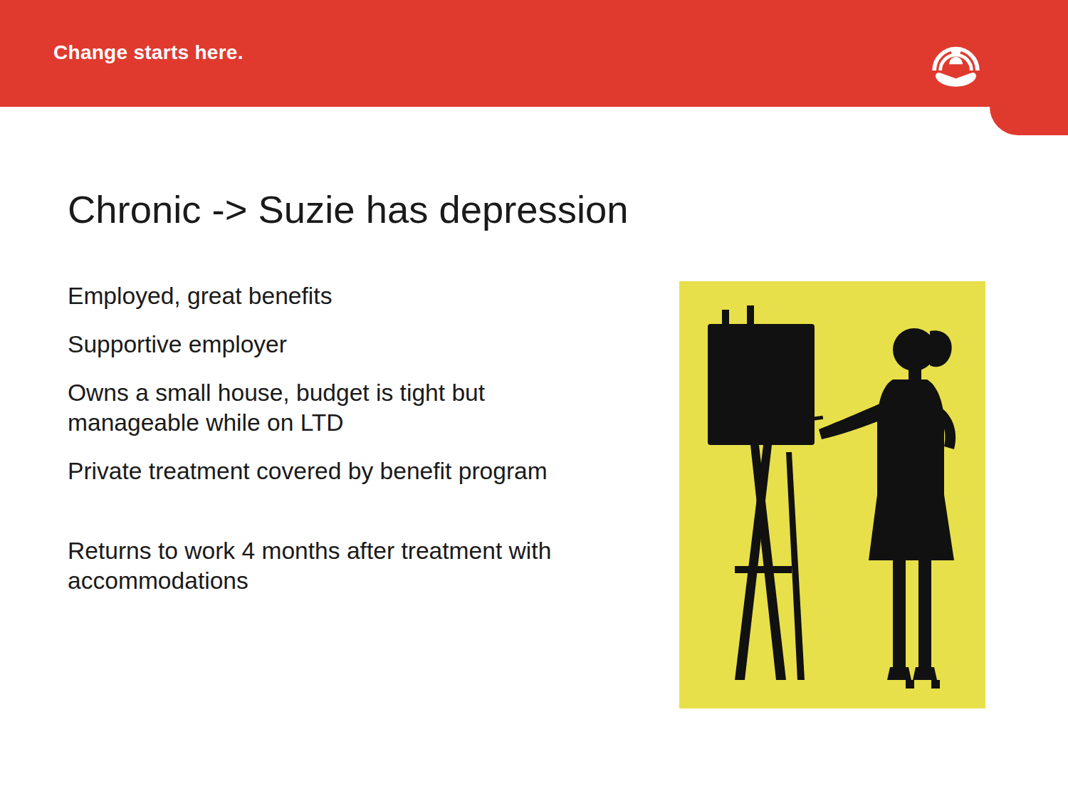Change starts here.
Chronic -> Suzie has depression
Employed, great benefits
Supportive employer
Owns a small house, budget is tight but manageable while on LTD
Private treatment covered by benefit program
Returns to work 4 months after treatment with accommodations